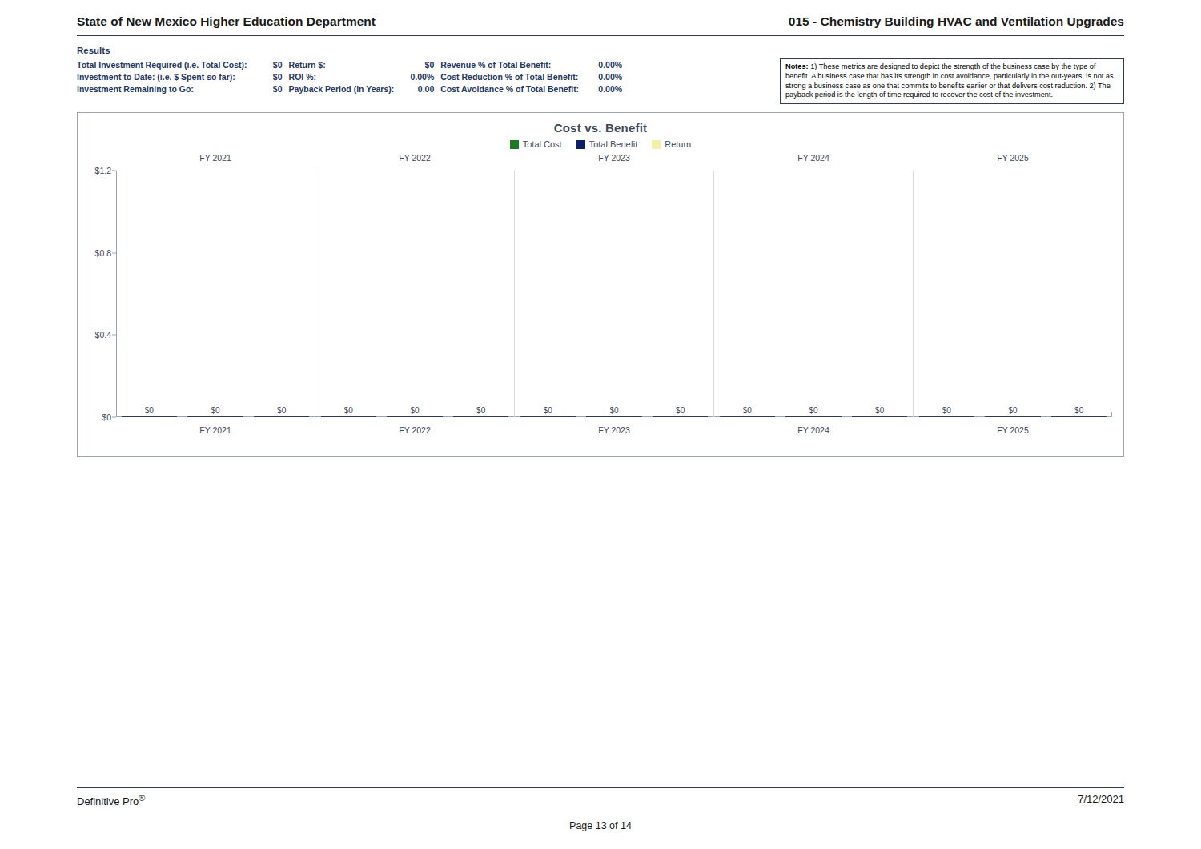State of New Mexico Higher Education Department
015 - Chemistry Building HVAC and Ventilation Upgrades
Results
| Total Investment Required (i.e. Total Cost): | $0 | Return $: | $0 | Revenue % of Total Benefit: | 0.00% |
| Investment to Date: (i.e. $ Spent so far): | $0 | ROI %: | 0.00% | Cost Reduction % of Total Benefit: | 0.00% |
| Investment Remaining to Go: | $0 | Payback Period (in Years): | 0.00 | Cost Avoidance % of Total Benefit: | 0.00% |
Notes: 1) These metrics are designed to depict the strength of the business case by the type of benefit. A business case that has its strength in cost avoidance, particularly in the out-years, is not as strong a business case as one that commits to benefits earlier or that delivers cost reduction. 2) The payback period is the length of time required to recover the cost of the investment.
Cost vs. Benefit
Total Cost
Total Benefit
Return
$1.2
$0.8
$0.4
$0
FY 2021
FY 2021
$0
$0
$0
FY 2022
FY 2022
$0
$0
$0
FY 2023
FY 2023
$0
$0
$0
FY 2024
FY 2024
$0
$0
$0
FY 2025
FY 2025
$0
$0
$0
Definitive Pro®
7/12/2021
Page 13 of 14